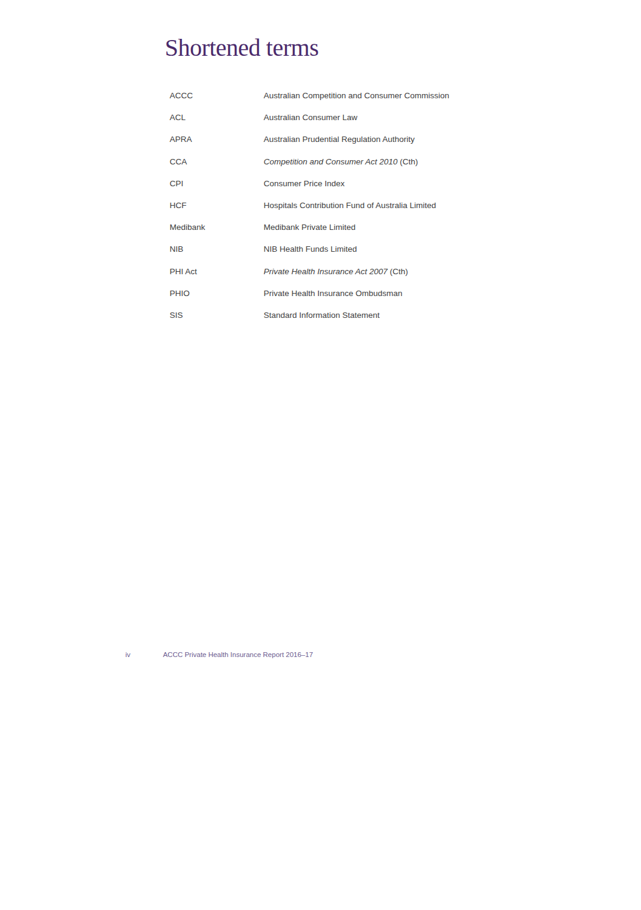Shortened terms
| ACCC | Australian Competition and Consumer Commission |
| ACL | Australian Consumer Law |
| APRA | Australian Prudential Regulation Authority |
| CCA | Competition and Consumer Act 2010 (Cth) |
| CPI | Consumer Price Index |
| HCF | Hospitals Contribution Fund of Australia Limited |
| Medibank | Medibank Private Limited |
| NIB | NIB Health Funds Limited |
| PHI Act | Private Health Insurance Act 2007 (Cth) |
| PHIO | Private Health Insurance Ombudsman |
| SIS | Standard Information Statement |
iv ACCC Private Health Insurance Report 2016–17